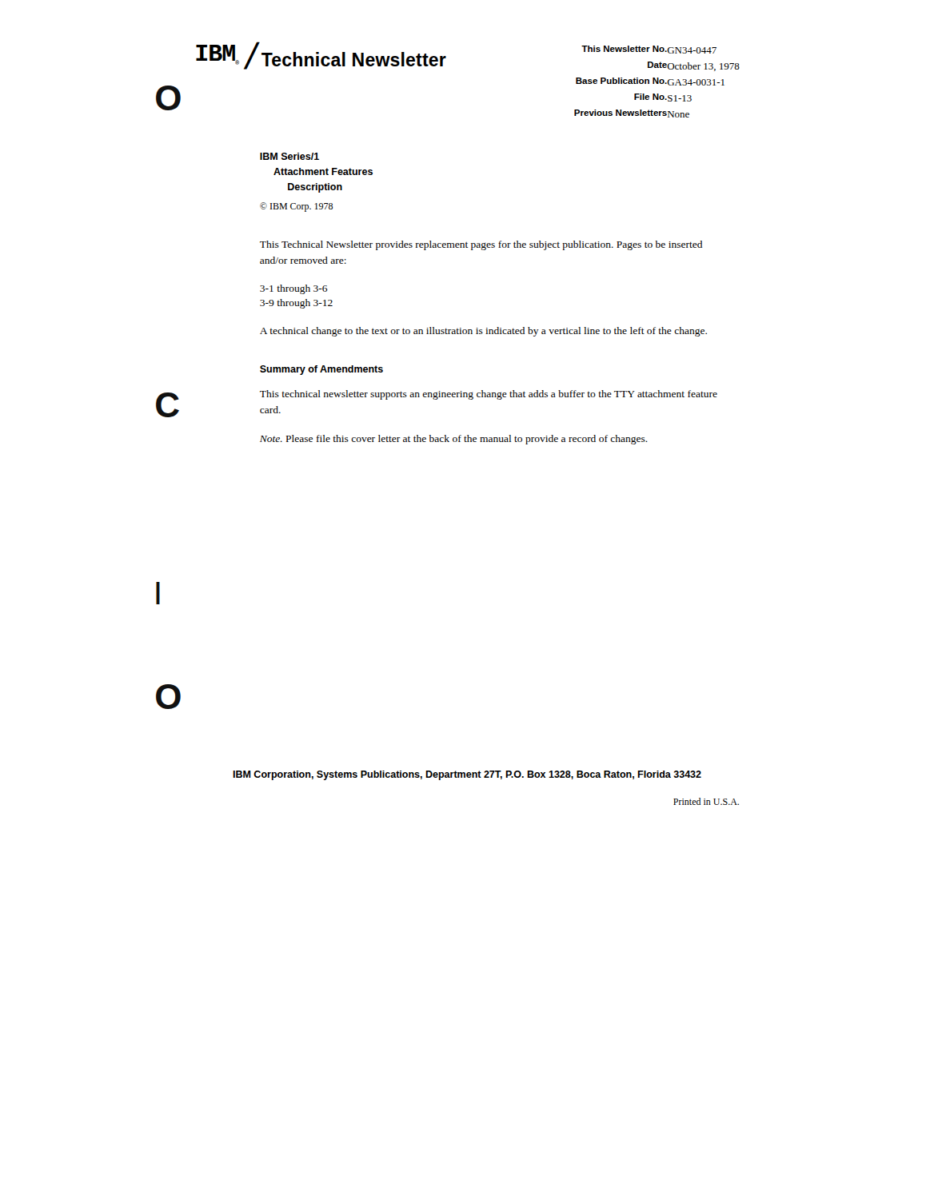O
C
|
O
IBM®
/
Technical Newsletter
| This Newsletter No. | GN34-0447 |
| Date | October 13, 1978 |
| Base Publication No. | GA34-0031-1 |
| File No. | S1-13 |
| Previous Newsletters | None |
IBM Series/1
Attachment Features
Description
© IBM Corp. 1978
This Technical Newsletter provides replacement pages for the subject publication. Pages to be inserted and/or removed are:
3-1 through 3-6
3-9 through 3-12
A technical change to the text or to an illustration is indicated by a vertical line to the left of the change.
Summary of Amendments
This technical newsletter supports an engineering change that adds a buffer to the TTY attachment feature card.
Note. Please file this cover letter at the back of the manual to provide a record of changes.
IBM Corporation, Systems Publications, Department 27T, P.O. Box 1328, Boca Raton, Florida 33432
Printed in U.S.A.